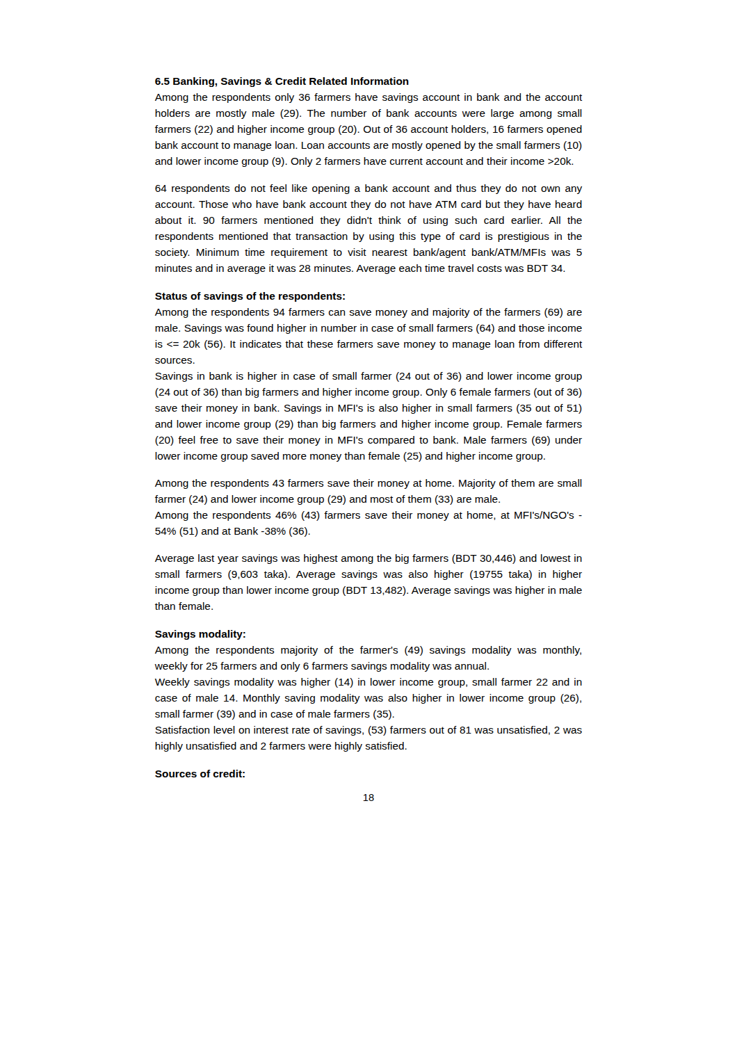6.5 Banking, Savings & Credit Related Information
Among the respondents only 36 farmers have savings account in bank and the account holders are mostly male (29). The number of bank accounts were large among small farmers (22) and higher income group (20). Out of 36 account holders, 16 farmers opened bank account to manage loan. Loan accounts are mostly opened by the small farmers (10) and lower income group (9). Only 2 farmers have current account and their income >20k.
64 respondents do not feel like opening a bank account and thus they do not own any account. Those who have bank account they do not have ATM card but they have heard about it. 90 farmers mentioned they didn't think of using such card earlier. All the respondents mentioned that transaction by using this type of card is prestigious in the society. Minimum time requirement to visit nearest bank/agent bank/ATM/MFIs was 5 minutes and in average it was 28 minutes. Average each time travel costs was BDT 34.
Status of savings of the respondents:
Among the respondents 94 farmers can save money and majority of the farmers (69) are male. Savings was found higher in number in case of small farmers (64) and those income is <= 20k (56). It indicates that these farmers save money to manage loan from different sources.
Savings in bank is higher in case of small farmer (24 out of 36) and lower income group (24 out of 36) than big farmers and higher income group. Only 6 female farmers (out of 36) save their money in bank. Savings in MFI's is also higher in small farmers (35 out of 51) and lower income group (29) than big farmers and higher income group. Female farmers (20) feel free to save their money in MFI's compared to bank. Male farmers (69) under lower income group saved more money than female (25) and higher income group.
Among the respondents 43 farmers save their money at home. Majority of them are small farmer (24) and lower income group (29) and most of them (33) are male.
Among the respondents 46% (43) farmers save their money at home, at MFI's/NGO's - 54% (51) and at Bank -38% (36).
Average last year savings was highest among the big farmers (BDT 30,446) and lowest in small farmers (9,603 taka). Average savings was also higher (19755 taka) in higher income group than lower income group (BDT 13,482). Average savings was higher in male than female.
Savings modality:
Among the respondents majority of the farmer's (49) savings modality was monthly, weekly for 25 farmers and only 6 farmers savings modality was annual.
Weekly savings modality was higher (14) in lower income group, small farmer 22 and in case of male 14. Monthly saving modality was also higher in lower income group (26), small farmer (39) and in case of male farmers (35).
Satisfaction level on interest rate of savings, (53) farmers out of 81 was unsatisfied, 2 was highly unsatisfied and 2 farmers were highly satisfied.
Sources of credit:
18